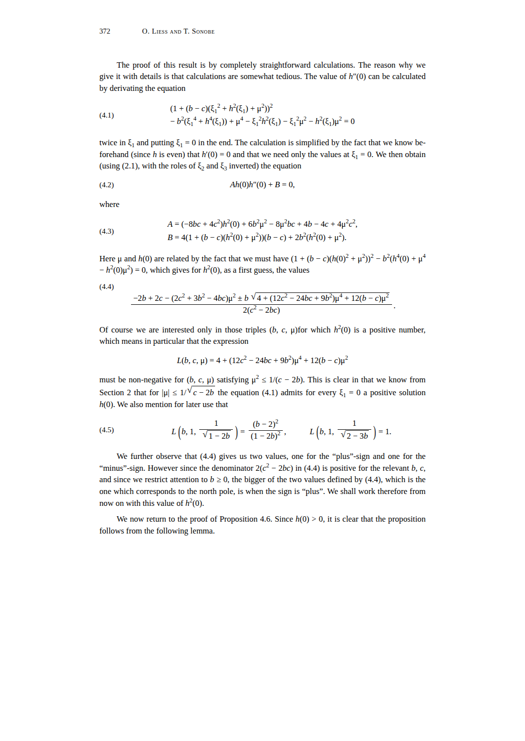372 O. Liess and T. Sonobe
The proof of this result is by completely straightforward calculations. The reason why we give it with details is that calculations are somewhat tedious. The value of h″(0) can be calculated by derivating the equation
(4.1)
(1 + (b − c)(ξ12 + h2(ξ1) + μ2))2
− b2(ξ14 + h4(ξ1)) + μ4 − ξ12h2(ξ1) − ξ12μ2 − h2(ξ1)μ2 = 0
twice in ξ1 and putting ξ1 = 0 in the end. The calculation is simplified by the fact that we know beforehand (since h is even) that h′(0) = 0 and that we need only the values at ξ1 = 0. We then obtain (using (2.1), with the roles of ξ2 and ξ3 inverted) the equation
(4.2)
Ah(0)h″(0) + B = 0,
where
(4.3)
A = (−8bc + 4c2)h2(0) + 6b2μ2 − 8μ2bc + 4b − 4c + 4μ2c2,
B = 4(1 + (b − c)(h2(0) + μ2))(b − c) + 2b2(h2(0) + μ2).
Here μ and h(0) are related by the fact that we must have (1 + (b − c)(h(0)2 + μ2))2 − b2(h4(0) + μ4 − h2(0)μ2) = 0, which gives for h2(0), as a first guess, the values
(4.4)
−2b + 2c − (2c2 + 3b2 − 4bc)μ2 ± b 4 + (12c2 − 24bc + 9b2)μ4 + 12(b − c)μ2 2(c2 − 2bc) .
Of course we are interested only in those triples (b, c, μ)for which h2(0) is a positive number, which means in particular that the expression
L(b, c, μ) = 4 + (12c2 − 24bc + 9b2)μ4 + 12(b − c)μ2
must be non-negative for (b, c, μ) satisfying μ2 ≤ 1/(c − 2b). This is clear in that we know from Section 2 that for |μ| ≤ 1/c − 2b the equation (4.1) admits for every ξ1 = 0 a positive solution h(0). We also mention for later use that
(4.5)
L (b, 1, 11 − 2b) = (b − 2)2(1 − 2b)2, L (b, 1, 12 − 3b) = 1.
We further observe that (4.4) gives us two values, one for the “plus”-sign and one for the “minus”-sign. However since the denominator 2(c2 − 2bc) in (4.4) is positive for the relevant b, c, and since we restrict attention to b ≥ 0, the bigger of the two values defined by (4.4), which is the one which corresponds to the north pole, is when the sign is “plus”. We shall work therefore from now on with this value of h2(0).
We now return to the proof of Proposition 4.6. Since h(0) > 0, it is clear that the proposition follows from the following lemma.